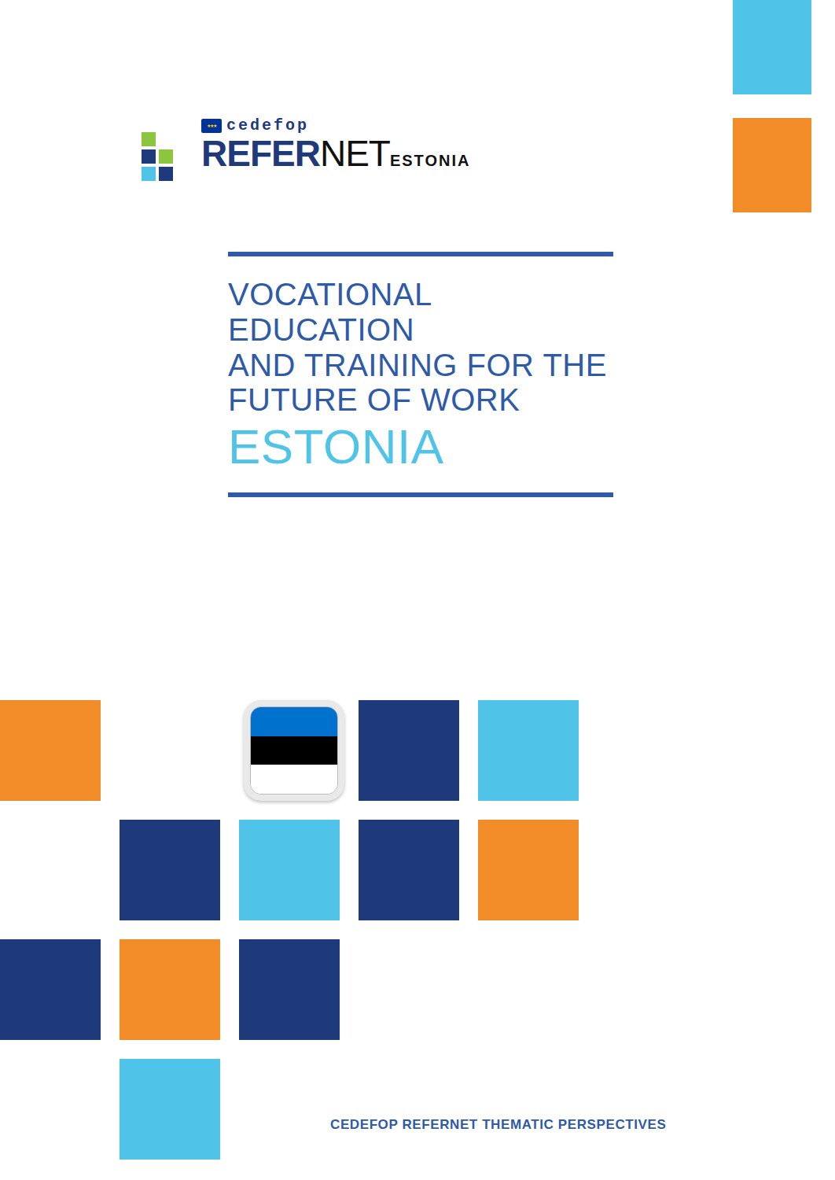cedefop
REFER NET ESTONIA
Vocational education
and training for the
future of work Estonia
Cedefop ReferNet thematic perspectives